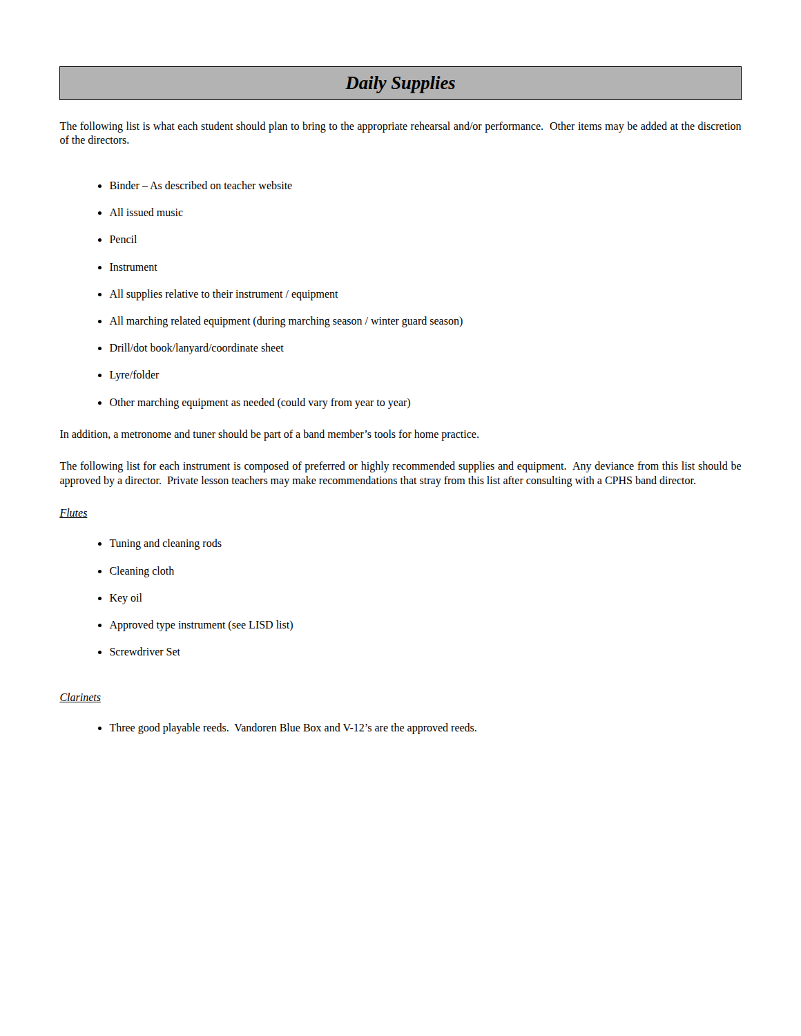Daily Supplies
The following list is what each student should plan to bring to the appropriate rehearsal and/or performance. Other items may be added at the discretion of the directors.
Binder – As described on teacher website
All issued music
Pencil
Instrument
All supplies relative to their instrument / equipment
All marching related equipment (during marching season / winter guard season)
Drill/dot book/lanyard/coordinate sheet
Lyre/folder
Other marching equipment as needed (could vary from year to year)
In addition, a metronome and tuner should be part of a band member’s tools for home practice.
The following list for each instrument is composed of preferred or highly recommended supplies and equipment. Any deviance from this list should be approved by a director. Private lesson teachers may make recommendations that stray from this list after consulting with a CPHS band director.
Flutes
Tuning and cleaning rods
Cleaning cloth
Key oil
Approved type instrument (see LISD list)
Screwdriver Set
Clarinets
Three good playable reeds. Vandoren Blue Box and V-12’s are the approved reeds.